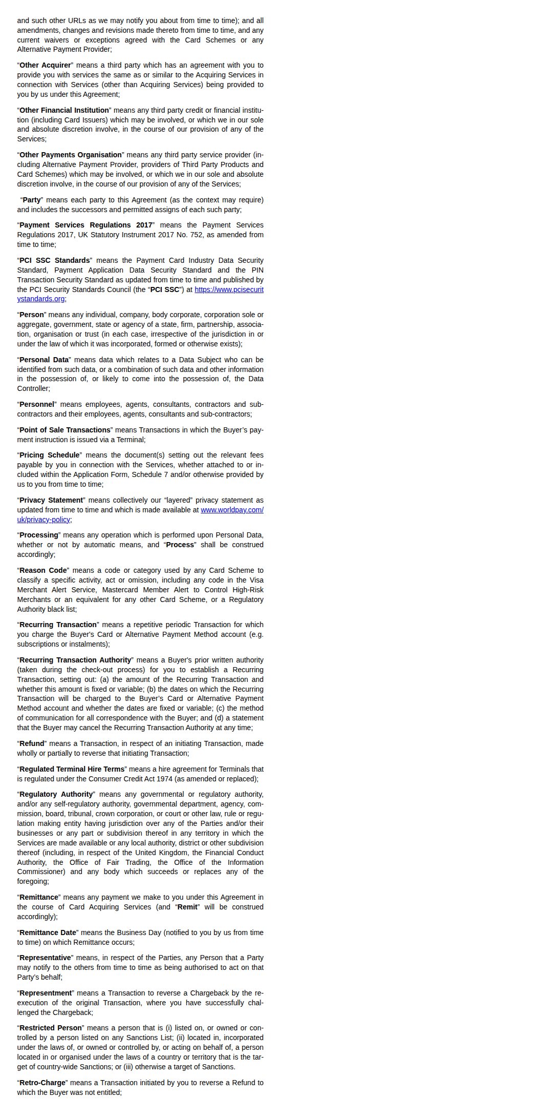and such other URLs as we may notify you about from time to time); and all amendments, changes and revisions made thereto from time to time, and any current waivers or exceptions agreed with the Card Schemes or any Alternative Payment Provider;
“Other Acquirer” means a third party which has an agreement with you to provide you with services the same as or similar to the Acquiring Services in connection with Services (other than Acquiring Services) being provided to you by us under this Agreement;
“Other Financial Institution” means any third party credit or financial institution (including Card Issuers) which may be involved, or which we in our sole and absolute discretion involve, in the course of our provision of any of the Services;
“Other Payments Organisation” means any third party service provider (including Alternative Payment Provider, providers of Third Party Products and Card Schemes) which may be involved, or which we in our sole and absolute discretion involve, in the course of our provision of any of the Services;
“Party” means each party to this Agreement (as the context may require) and includes the successors and permitted assigns of each such party;
“Payment Services Regulations 2017” means the Payment Services Regulations 2017, UK Statutory Instrument 2017 No. 752, as amended from time to time;
“PCI SSC Standards” means the Payment Card Industry Data Security Standard, Payment Application Data Security Standard and the PIN Transaction Security Standard as updated from time to time and published by the PCI Security Standards Council (the “PCI SSC”) at https://www.pcisecuritystandards.org;
“Person” means any individual, company, body corporate, corporation sole or aggregate, government, state or agency of a state, firm, partnership, association, organisation or trust (in each case, irrespective of the jurisdiction in or under the law of which it was incorporated, formed or otherwise exists);
“Personal Data” means data which relates to a Data Subject who can be identified from such data, or a combination of such data and other information in the possession of, or likely to come into the possession of, the Data Controller;
“Personnel” means employees, agents, consultants, contractors and sub-contractors and their employees, agents, consultants and sub-contractors;
“Point of Sale Transactions” means Transactions in which the Buyer’s payment instruction is issued via a Terminal;
“Pricing Schedule” means the document(s) setting out the relevant fees payable by you in connection with the Services, whether attached to or included within the Application Form, Schedule 7 and/or otherwise provided by us to you from time to time;
“Privacy Statement” means collectively our “layered” privacy statement as updated from time to time and which is made available at www.worldpay.com/uk/privacy-policy;
“Processing” means any operation which is performed upon Personal Data, whether or not by automatic means, and “Process” shall be construed accordingly;
“Reason Code” means a code or category used by any Card Scheme to classify a specific activity, act or omission, including any code in the Visa Merchant Alert Service, Mastercard Member Alert to Control High-Risk Merchants or an equivalent for any other Card Scheme, or a Regulatory Authority black list;
“Recurring Transaction” means a repetitive periodic Transaction for which you charge the Buyer's Card or Alternative Payment Method account (e.g. subscriptions or instalments);
“Recurring Transaction Authority” means a Buyer's prior written authority (taken during the check-out process) for you to establish a Recurring Transaction, setting out: (a) the amount of the Recurring Transaction and whether this amount is fixed or variable; (b) the dates on which the Recurring Transaction will be charged to the Buyer’s Card or Alternative Payment Method account and whether the dates are fixed or variable; (c) the method of communication for all correspondence with the Buyer; and (d) a statement that the Buyer may cancel the Recurring Transaction Authority at any time;
“Refund” means a Transaction, in respect of an initiating Transaction, made wholly or partially to reverse that initiating Transaction;
“Regulated Terminal Hire Terms” means a hire agreement for Terminals that is regulated under the Consumer Credit Act 1974 (as amended or replaced);
“Regulatory Authority” means any governmental or regulatory authority, and/or any self-regulatory authority, governmental department, agency, commission, board, tribunal, crown corporation, or court or other law, rule or regulation making entity having jurisdiction over any of the Parties and/or their businesses or any part or subdivision thereof in any territory in which the Services are made available or any local authority, district or other subdivision thereof (including, in respect of the United Kingdom, the Financial Conduct Authority, the Office of Fair Trading, the Office of the Information Commissioner) and any body which succeeds or replaces any of the foregoing;
“Remittance” means any payment we make to you under this Agreement in the course of Card Acquiring Services (and “Remit” will be construed accordingly);
“Remittance Date” means the Business Day (notified to you by us from time to time) on which Remittance occurs;
“Representative” means, in respect of the Parties, any Person that a Party may notify to the others from time to time as being authorised to act on that Party’s behalf;
“Representment” means a Transaction to reverse a Chargeback by the re-execution of the original Transaction, where you have successfully challenged the Chargeback;
“Restricted Person” means a person that is (i) listed on, or owned or controlled by a person listed on any Sanctions List; (ii) located in, incorporated under the laws of, or owned or controlled by, or acting on behalf of, a person located in or organised under the laws of a country or territory that is the target of country-wide Sanctions; or (iii) otherwise a target of Sanctions.
“Retro-Charge” means a Transaction initiated by you to reverse a Refund to which the Buyer was not entitled;